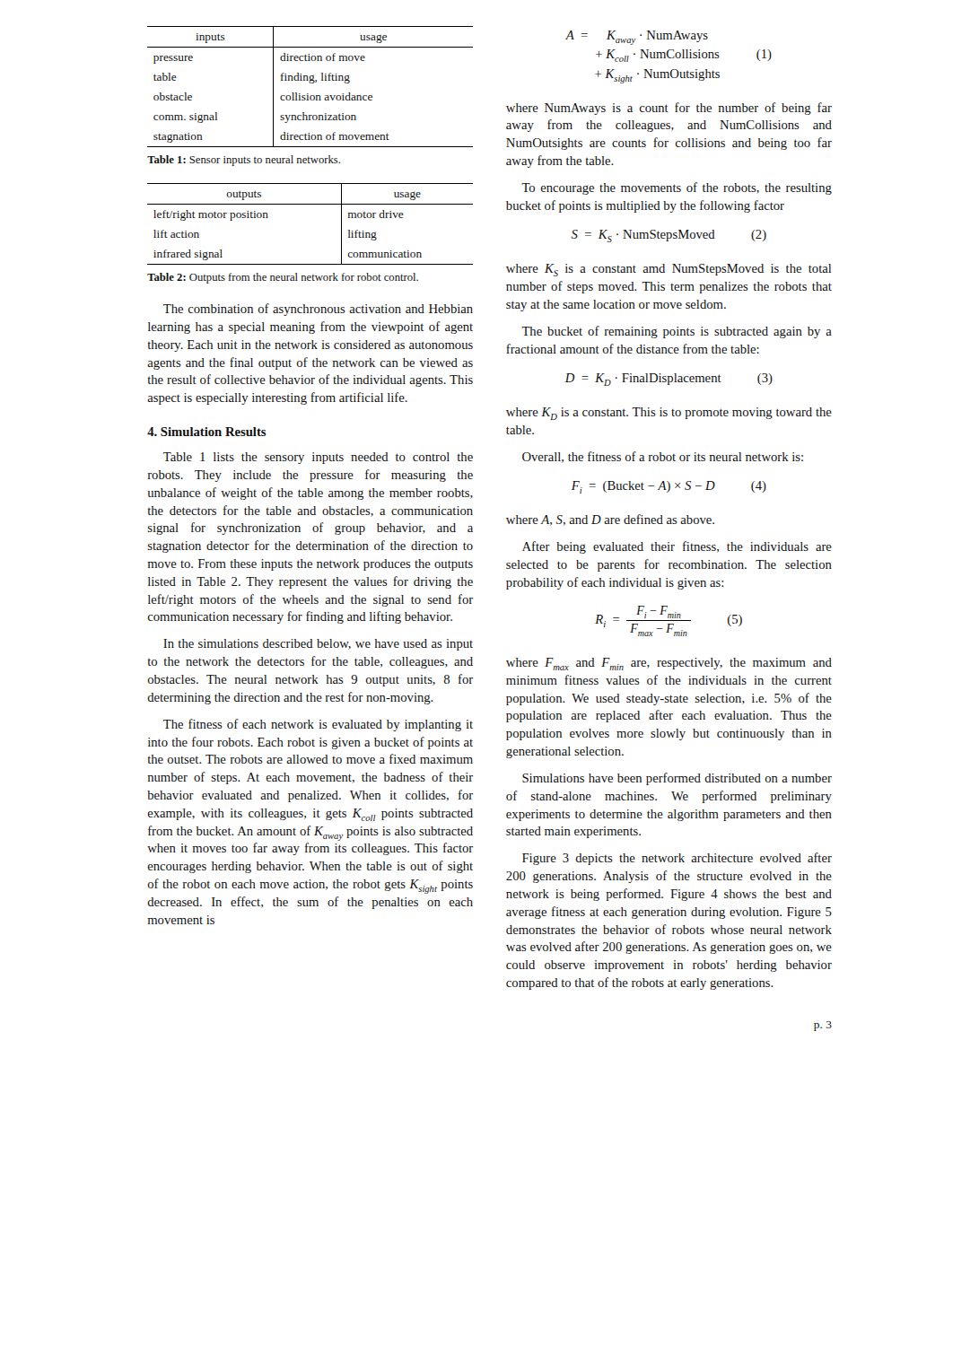| inputs | usage |
| --- | --- |
| pressure | direction of move |
| table | finding, lifting |
| obstacle | collision avoidance |
| comm. signal | synchronization |
| stagnation | direction of movement |
Table 1: Sensor inputs to neural networks.
| outputs | usage |
| --- | --- |
| left/right motor position | motor drive |
| lift action | lifting |
| infrared signal | communication |
Table 2: Outputs from the neural network for robot control.
The combination of asynchronous activation and Hebbian learning has a special meaning from the viewpoint of agent theory. Each unit in the network is considered as autonomous agents and the final output of the network can be viewed as the result of collective behavior of the individual agents. This aspect is especially interesting from artificial life.
4. Simulation Results
Table 1 lists the sensory inputs needed to control the robots. They include the pressure for measuring the unbalance of weight of the table among the member roobts, the detectors for the table and obstacles, a communication signal for synchronization of group behavior, and a stagnation detector for the determination of the direction to move to. From these inputs the network produces the outputs listed in Table 2. They represent the values for driving the left/right motors of the wheels and the signal to send for communication necessary for finding and lifting behavior.
In the simulations described below, we have used as input to the network the detectors for the table, colleagues, and obstacles. The neural network has 9 output units, 8 for determining the direction and the rest for non-moving.
The fitness of each network is evaluated by implanting it into the four robots. Each robot is given a bucket of points at the outset. The robots are allowed to move a fixed maximum number of steps. At each movement, the badness of their behavior evaluated and penalized. When it collides, for example, with its colleagues, it gets Kcoll points subtracted from the bucket. An amount of Kaway points is also subtracted when it moves too far away from its colleagues. This factor encourages herding behavior. When the table is out of sight of the robot on each move action, the robot gets Ksight points decreased. In effect, the sum of the penalties on each movement is
| A | = | K away · NumAways | |
| | | + K coll · NumCollisions | (1) |
| | | + K sight · NumOutsights | |
where NumAways is a count for the number of being far away from the colleagues, and NumCollisions and NumOutsights are counts for collisions and being too far away from the table.
To encourage the movements of the robots, the resulting bucket of points is multiplied by the following factor
| S | = | K S · NumStepsMoved | (2) |
where KS is a constant amd NumStepsMoved is the total number of steps moved. This term penalizes the robots that stay at the same location or move seldom.
The bucket of remaining points is subtracted again by a fractional amount of the distance from the table:
| D | = | K D · FinalDisplacement | (3) |
where KD is a constant. This is to promote moving toward the table.
Overall, the fitness of a robot or its neural network is:
| F i | = | (Bucket − A ) × S − D | (4) |
where A, S, and D are defined as above.
After being evaluated their fitness, the individuals are selected to be parents for recombination. The selection probability of each individual is given as:
| R i | = | F i − F min F max − F min | (5) |
where Fmax and Fmin are, respectively, the maximum and minimum fitness values of the individuals in the current population. We used steady-state selection, i.e. 5% of the population are replaced after each evaluation. Thus the population evolves more slowly but continuously than in generational selection.
Simulations have been performed distributed on a number of stand-alone machines. We performed preliminary experiments to determine the algorithm parameters and then started main experiments.
Figure 3 depicts the network architecture evolved after 200 generations. Analysis of the structure evolved in the network is being performed. Figure 4 shows the best and average fitness at each generation during evolution. Figure 5 demonstrates the behavior of robots whose neural network was evolved after 200 generations. As generation goes on, we could observe improvement in robots' herding behavior compared to that of the robots at early generations.
p. 3